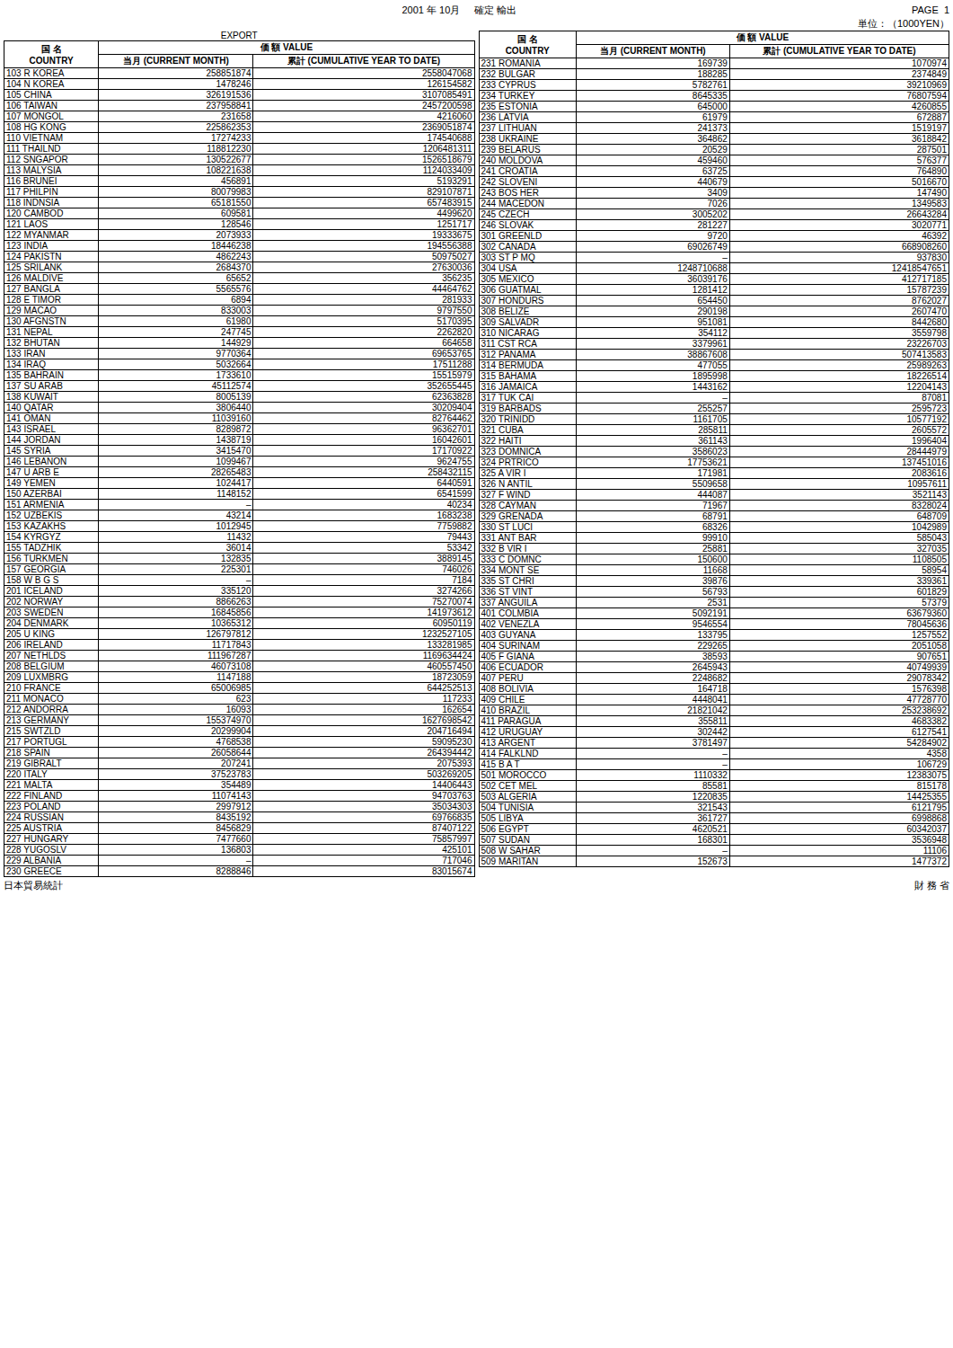2001 年 10月 確定 輸出
PAGE 1
単位：（1000YEN）
EXPORT
| 国 名 COUNTRY | 価 額 VALUE |
| --- | --- |
| 当月 (CURRENT MONTH) | 累計 (CUMULATIVE YEAR TO DATE) |
| 103 R KOREA | 258851874 | 2558047068 |
| 104 N KOREA | 1478246 | 126154582 |
| 105 CHINA | 326191536 | 3107085491 |
| 106 TAIWAN | 237958841 | 2457200598 |
| 107 MONGOL | 231658 | 4216060 |
| 108 HG KONG | 225862353 | 2369051874 |
| 110 VIETNAM | 17274233 | 174540688 |
| 111 THAILND | 118812230 | 1206481311 |
| 112 SNGAPOR | 130522677 | 1526518679 |
| 113 MALYSIA | 108221638 | 1124033409 |
| 116 BRUNEI | 456891 | 5193291 |
| 117 PHILPIN | 80079983 | 829107871 |
| 118 INDNSIA | 65181550 | 657483915 |
| 120 CAMBOD | 609581 | 4499620 |
| 121 LAOS | 128546 | 1251717 |
| 122 MYANMAR | 2073933 | 19333675 |
| 123 INDIA | 18446238 | 194556388 |
| 124 PAKISTN | 4862243 | 50975027 |
| 125 SRILANK | 2684370 | 27630036 |
| 126 MALDIVE | 65652 | 356235 |
| 127 BANGLA | 5565576 | 44464762 |
| 128 E TIMOR | 6894 | 281933 |
| 129 MACAO | 833003 | 9797550 |
| 130 AFGNSTN | 61980 | 5170395 |
| 131 NEPAL | 247745 | 2262820 |
| 132 BHUTAN | 144929 | 664658 |
| 133 IRAN | 9770364 | 69653765 |
| 134 IRAQ | 5032664 | 17511288 |
| 135 BAHRAIN | 1733610 | 15515979 |
| 137 SU ARAB | 45112574 | 352655445 |
| 138 KUWAIT | 8005139 | 62363828 |
| 140 QATAR | 3806440 | 30209404 |
| 141 OMAN | 11039160 | 82764462 |
| 143 ISRAEL | 8289872 | 96362701 |
| 144 JORDAN | 1438719 | 16042601 |
| 145 SYRIA | 3415470 | 17170922 |
| 146 LEBANON | 1099467 | 9624755 |
| 147 U ARB E | 28265483 | 258432115 |
| 149 YEMEN | 1024417 | 6440591 |
| 150 AZERBAI | 1148152 | 6541599 |
| 151 ARMENIA | – | 40234 |
| 152 UZBEKIS | 43214 | 1683238 |
| 153 KAZAKHS | 1012945 | 7759882 |
| 154 KYRGYZ | 11432 | 79443 |
| 155 TADZHIK | 36014 | 53342 |
| 156 TURKMEN | 132835 | 3889145 |
| 157 GEORGIA | 225301 | 746026 |
| 158 W B G S | – | 7184 |
| 201 ICELAND | 335120 | 3274266 |
| 202 NORWAY | 8866263 | 75270074 |
| 203 SWEDEN | 16845856 | 141973612 |
| 204 DENMARK | 10365312 | 60950119 |
| 205 U KING | 126797812 | 1232527105 |
| 206 IRELAND | 11717843 | 133281985 |
| 207 NETHLDS | 111967287 | 1169634424 |
| 208 BELGIUM | 46073108 | 460557450 |
| 209 LUXMBRG | 1147188 | 18723059 |
| 210 FRANCE | 65006985 | 644252513 |
| 211 MONACO | 623 | 117233 |
| 212 ANDORRA | 16093 | 162654 |
| 213 GERMANY | 155374970 | 1627698542 |
| 215 SWTZLD | 20299904 | 204716494 |
| 217 PORTUGL | 4768538 | 59095230 |
| 218 SPAIN | 26058644 | 264394442 |
| 219 GIBRALT | 207241 | 2075393 |
| 220 ITALY | 37523783 | 503269205 |
| 221 MALTA | 354489 | 14406443 |
| 222 FINLAND | 11074143 | 94703763 |
| 223 POLAND | 2997912 | 35034303 |
| 224 RUSSIAN | 8435192 | 69766835 |
| 225 AUSTRIA | 8456829 | 87407122 |
| 227 HUNGARY | 7477660 | 75857997 |
| 228 YUGOSLV | 136803 | 425101 |
| 229 ALBANIA | – | 717046 |
| 230 GREECE | 8288846 | 83015674 |
| 国 名 COUNTRY | 価 額 VALUE |
| --- | --- |
| 当月 (CURRENT MONTH) | 累計 (CUMULATIVE YEAR TO DATE) |
| 231 ROMANIA | 169739 | 1070974 |
| 232 BULGAR | 188285 | 2374849 |
| 233 CYPRUS | 5782761 | 39210969 |
| 234 TURKEY | 8645335 | 76807594 |
| 235 ESTONIA | 645000 | 4260855 |
| 236 LATVIA | 61979 | 672887 |
| 237 LITHUAN | 241373 | 1519197 |
| 238 UKRAINE | 364862 | 3618842 |
| 239 BELARUS | 20529 | 287501 |
| 240 MOLDOVA | 459460 | 576377 |
| 241 CROATIA | 63725 | 764890 |
| 242 SLOVENI | 440679 | 5016670 |
| 243 BOS HER | 3409 | 147490 |
| 244 MACEDON | 7026 | 1349583 |
| 245 CZECH | 3005202 | 26643284 |
| 246 SLOVAK | 281227 | 3020771 |
| 301 GREENLD | 9720 | 46392 |
| 302 CANADA | 69026749 | 668908260 |
| 303 ST P MQ | – | 937830 |
| 304 USA | 1248710688 | 12418547651 |
| 305 MEXICO | 36039176 | 412717185 |
| 306 GUATMAL | 1281412 | 15787239 |
| 307 HONDURS | 654450 | 8762027 |
| 308 BELIZE | 290198 | 2607470 |
| 309 SALVADR | 951081 | 8442680 |
| 310 NICARAG | 354112 | 3559798 |
| 311 CST RCA | 3379961 | 23226703 |
| 312 PANAMA | 38867608 | 507413583 |
| 314 BERMUDA | 477055 | 25989263 |
| 315 BAHAMA | 1895998 | 18226514 |
| 316 JAMAICA | 1443162 | 12204143 |
| 317 TUK CAI | – | 87081 |
| 319 BARBADS | 255257 | 2595723 |
| 320 TRINIDD | 1161705 | 10577192 |
| 321 CUBA | 285811 | 2605572 |
| 322 HAITI | 361143 | 1996404 |
| 323 DOMNICA | 3586023 | 28444979 |
| 324 PRTRICO | 17753621 | 137451016 |
| 325 A VIR I | 171981 | 2083616 |
| 326 N ANTIL | 5509658 | 10957611 |
| 327 F WIND | 444087 | 3521143 |
| 328 CAYMAN | 71967 | 8328024 |
| 329 GRENADA | 68791 | 648709 |
| 330 ST LUCI | 68326 | 1042989 |
| 331 ANT BAR | 99910 | 585043 |
| 332 B VIR I | 25881 | 327035 |
| 333 C DOMNC | 150600 | 1108505 |
| 334 MONT SE | 11668 | 58954 |
| 335 ST CHRI | 39876 | 339361 |
| 336 ST VINT | 56793 | 601829 |
| 337 ANGUILA | 2531 | 57379 |
| 401 COLMBIA | 5092191 | 63679360 |
| 402 VENEZLA | 9546554 | 78045636 |
| 403 GUYANA | 133795 | 1257552 |
| 404 SURINAM | 229265 | 2051058 |
| 405 F GIANA | 38593 | 907651 |
| 406 ECUADOR | 2645943 | 40749939 |
| 407 PERU | 2248682 | 29078342 |
| 408 BOLIVIA | 164718 | 1576398 |
| 409 CHILE | 4448041 | 47728770 |
| 410 BRAZIL | 21821042 | 253238692 |
| 411 PARAGUA | 355811 | 4683382 |
| 412 URUGUAY | 302442 | 6127541 |
| 413 ARGENT | 3781497 | 54284902 |
| 414 FALKLND | – | 4358 |
| 415 B A T | – | 106729 |
| 501 MOROCCO | 1110332 | 12383075 |
| 502 CET MEL | 85581 | 815178 |
| 503 ALGERIA | 1220835 | 14425355 |
| 504 TUNISIA | 321543 | 6121795 |
| 505 LIBYA | 361727 | 6998868 |
| 506 EGYPT | 4620521 | 60342037 |
| 507 SUDAN | 168301 | 3536948 |
| 508 W SAHAR | – | 11106 |
| 509 MARITAN | 152673 | 1477372 |
日本貿易統計
財 務 省